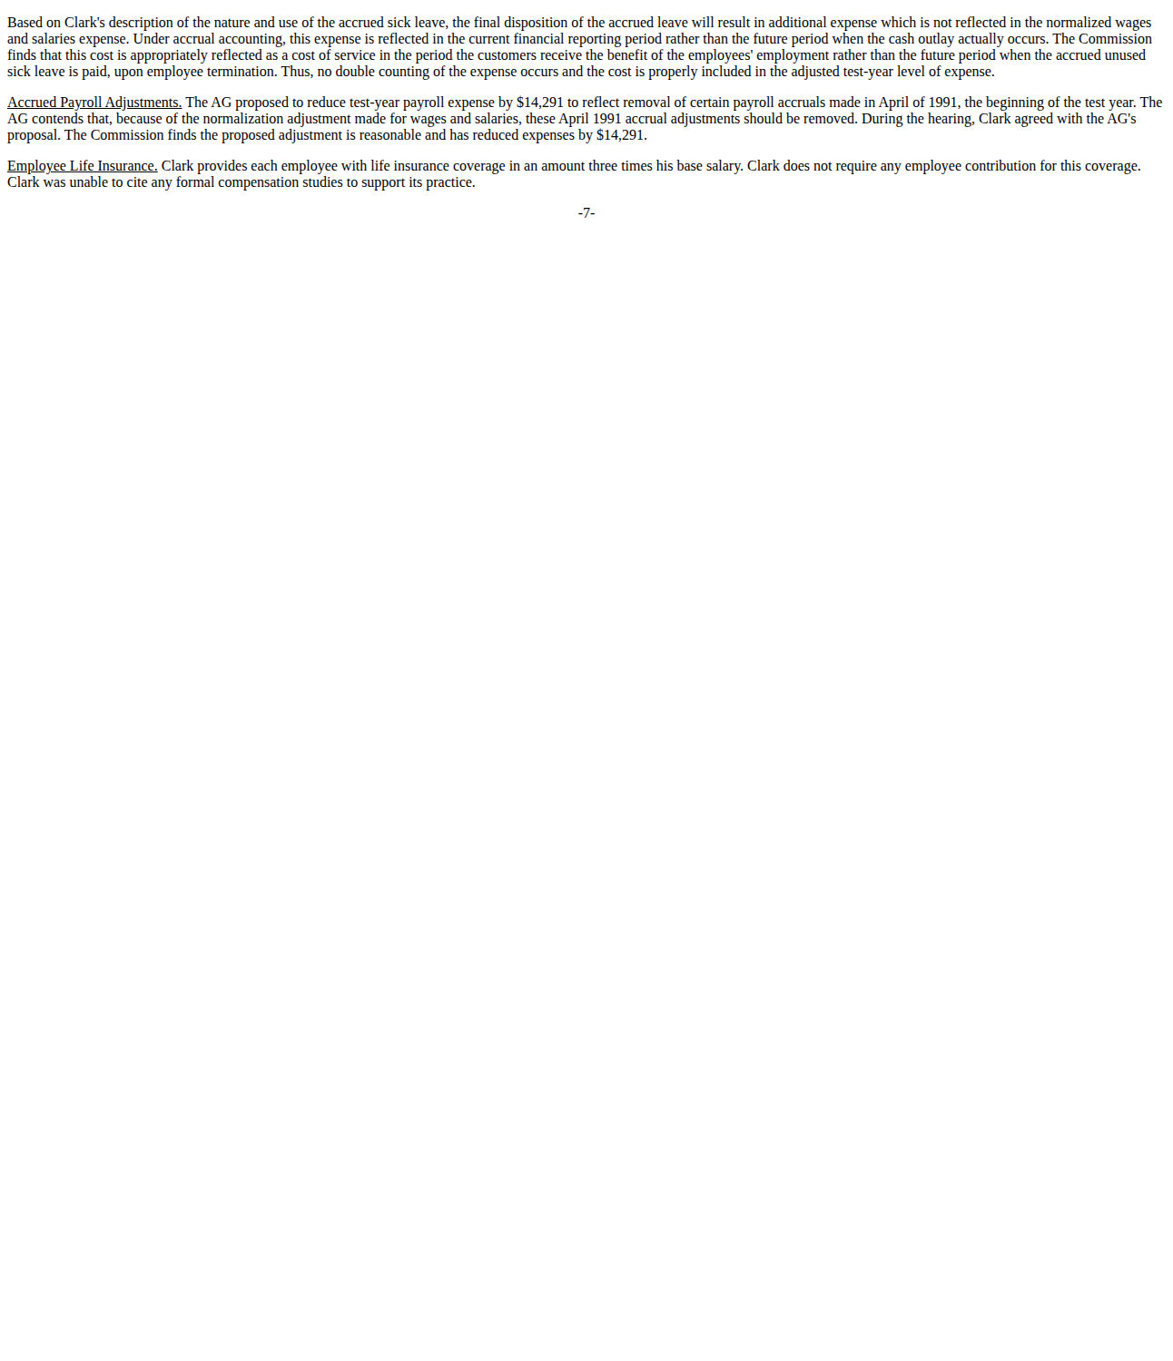Based on Clark's description of the nature and use of the accrued sick leave, the final disposition of the accrued leave will result in additional expense which is not reflected in the normalized wages and salaries expense. Under accrual accounting, this expense is reflected in the current financial reporting period rather than the future period when the cash outlay actually occurs. The Commission finds that this cost is appropriately reflected as a cost of service in the period the customers receive the benefit of the employees' employment rather than the future period when the accrued unused sick leave is paid, upon employee termination. Thus, no double counting of the expense occurs and the cost is properly included in the adjusted test-year level of expense.
Accrued Payroll Adjustments. The AG proposed to reduce test-year payroll expense by $14,291 to reflect removal of certain payroll accruals made in April of 1991, the beginning of the test year. The AG contends that, because of the normalization adjustment made for wages and salaries, these April 1991 accrual adjustments should be removed. During the hearing, Clark agreed with the AG's proposal. The Commission finds the proposed adjustment is reasonable and has reduced expenses by $14,291.
Employee Life Insurance. Clark provides each employee with life insurance coverage in an amount three times his base salary. Clark does not require any employee contribution for this coverage. Clark was unable to cite any formal compensation studies to support its practice.
-7-